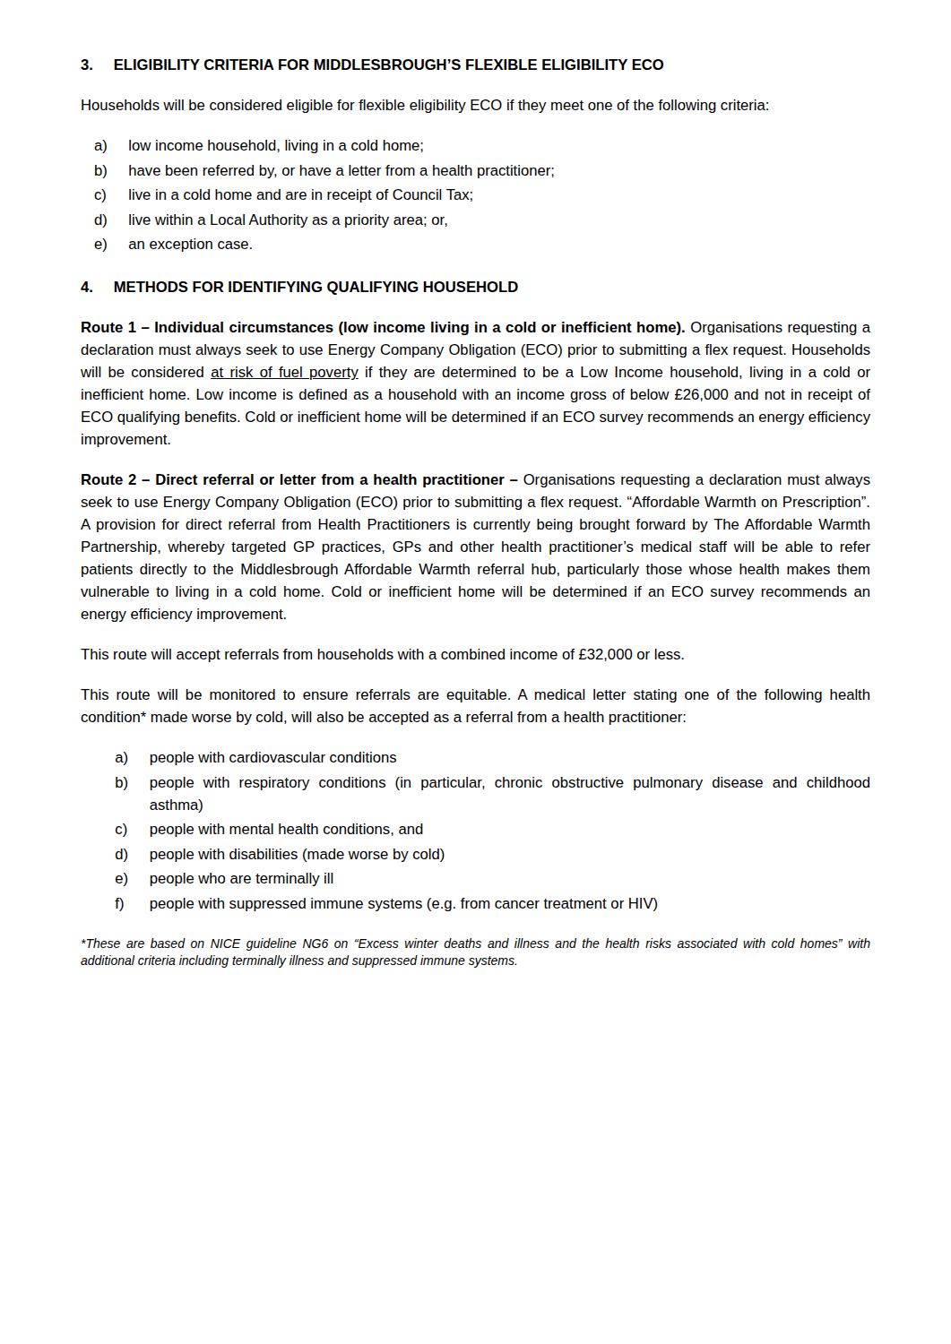3. ELIGIBILITY CRITERIA FOR MIDDLESBROUGH’S FLEXIBLE ELIGIBILITY ECO
Households will be considered eligible for flexible eligibility ECO if they meet one of the following criteria:
a) low income household, living in a cold home;
b) have been referred by, or have a letter from a health practitioner;
c) live in a cold home and are in receipt of Council Tax;
d) live within a Local Authority as a priority area; or,
e) an exception case.
4. METHODS FOR IDENTIFYING QUALIFYING HOUSEHOLD
Route 1 – Individual circumstances (low income living in a cold or inefficient home). Organisations requesting a declaration must always seek to use Energy Company Obligation (ECO) prior to submitting a flex request. Households will be considered at risk of fuel poverty if they are determined to be a Low Income household, living in a cold or inefficient home. Low income is defined as a household with an income gross of below £26,000 and not in receipt of ECO qualifying benefits. Cold or inefficient home will be determined if an ECO survey recommends an energy efficiency improvement.
Route 2 – Direct referral or letter from a health practitioner – Organisations requesting a declaration must always seek to use Energy Company Obligation (ECO) prior to submitting a flex request. “Affordable Warmth on Prescription”. A provision for direct referral from Health Practitioners is currently being brought forward by The Affordable Warmth Partnership, whereby targeted GP practices, GPs and other health practitioner’s medical staff will be able to refer patients directly to the Middlesbrough Affordable Warmth referral hub, particularly those whose health makes them vulnerable to living in a cold home. Cold or inefficient home will be determined if an ECO survey recommends an energy efficiency improvement.
This route will accept referrals from households with a combined income of £32,000 or less.
This route will be monitored to ensure referrals are equitable. A medical letter stating one of the following health condition* made worse by cold, will also be accepted as a referral from a health practitioner:
a) people with cardiovascular conditions
b) people with respiratory conditions (in particular, chronic obstructive pulmonary disease and childhood asthma)
c) people with mental health conditions, and
d) people with disabilities (made worse by cold)
e) people who are terminally ill
f) people with suppressed immune systems (e.g. from cancer treatment or HIV)
*These are based on NICE guideline NG6 on “Excess winter deaths and illness and the health risks associated with cold homes” with additional criteria including terminally illness and suppressed immune systems.